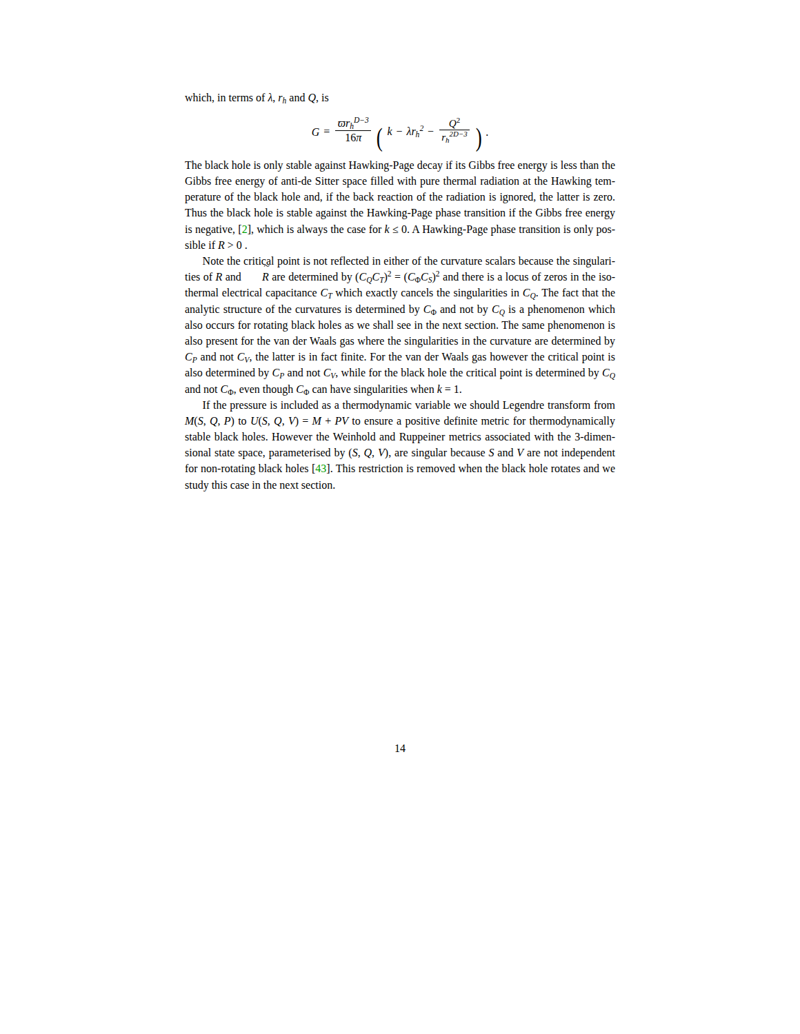which, in terms of λ, rh and Q, is
G = ϖrhD−3 16 π ( k − λrh2 − Q2 rh2D−3 ) .
The black hole is only stable against Hawking-Page decay if its Gibbs free energy is less than the Gibbs free energy of anti-de Sitter space filled with pure thermal radiation at the Hawking temperature of the black hole and, if the back reaction of the radiation is ignored, the latter is zero. Thus the black hole is stable against the Hawking-Page phase transition if the Gibbs free energy is negative, [2], which is always the case for k ≤ 0. A Hawking-Page phase transition is only possible if R > 0 .
Note the critical point is not reflected in either of the curvature scalars because the singularities of R and R are determined by (CQ CT)2 = (CΦCS)2 and there is a locus of zeros in the isothermal electrical capacitance CT which exactly cancels the singularities in CQ. The fact that the analytic structure of the curvatures is determined by CΦ and not by CQ is a phenomenon which also occurs for rotating black holes as we shall see in the next section. The same phenomenon is also present for the van der Waals gas where the singularities in the curvature are determined by CP and not CV, the latter is in fact finite. For the van der Waals gas however the critical point is also determined by CP and not CV, while for the black hole the critical point is determined by CQ and not CΦ, even though CΦ can have singularities when k = 1.
If the pressure is included as a thermodynamic variable we should Legendre transform from M(S, Q, P) to U(S, Q, V) = M + PV to ensure a positive definite metric for thermodynamically stable black holes. However the Weinhold and Ruppeiner metrics associated with the 3-dimensional state space, parameterised by (S, Q, V), are singular because S and V are not independent for non-rotating black holes [43]. This restriction is removed when the black hole rotates and we study this case in the next section.
14